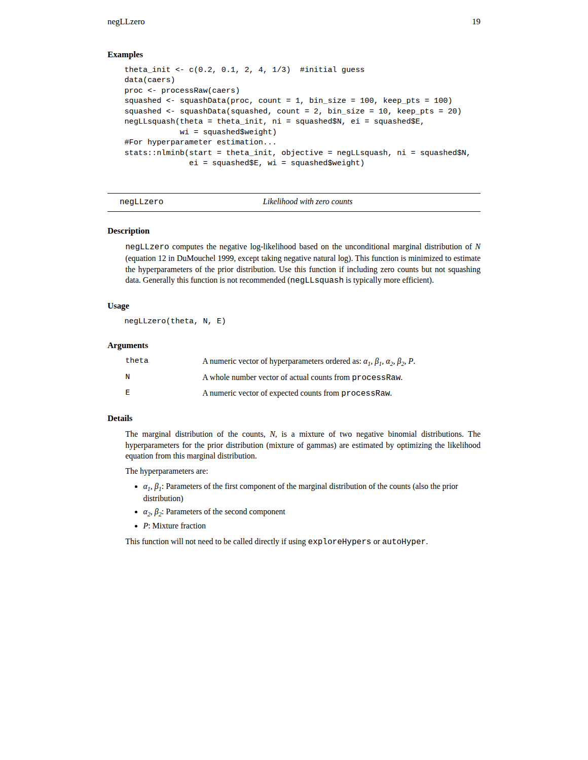negLLzero 19
Examples
theta_init <- c(0.2, 0.1, 2, 4, 1/3)  #initial guess
data(caers)
proc <- processRaw(caers)
squashed <- squashData(proc, count = 1, bin_size = 100, keep_pts = 100)
squashed <- squashData(squashed, count = 2, bin_size = 10, keep_pts = 20)
negLLsquash(theta = theta_init, ni = squashed$N, ei = squashed$E,
            wi = squashed$weight)
#For hyperparameter estimation...
stats::nlminb(start = theta_init, objective = negLLsquash, ni = squashed$N,
              ei = squashed$E, wi = squashed$weight)
negLLzero Likelihood with zero counts
Description
negLLzero computes the negative log-likelihood based on the unconditional marginal distribution of N (equation 12 in DuMouchel 1999, except taking negative natural log). This function is minimized to estimate the hyperparameters of the prior distribution. Use this function if including zero counts but not squashing data. Generally this function is not recommended (negLLsquash is typically more efficient).
Usage
negLLzero(theta, N, E)
Arguments
theta
A numeric vector of hyperparameters ordered as: α1, β1, α2, β2, P.
N
A whole number vector of actual counts from processRaw.
E
A numeric vector of expected counts from processRaw.
Details
The marginal distribution of the counts, N, is a mixture of two negative binomial distributions. The hyperparameters for the prior distribution (mixture of gammas) are estimated by optimizing the likelihood equation from this marginal distribution.
The hyperparameters are:
α1, β1: Parameters of the first component of the marginal distribution of the counts (also the prior distribution)
α2, β2: Parameters of the second component
P: Mixture fraction
This function will not need to be called directly if using exploreHypers or autoHyper.